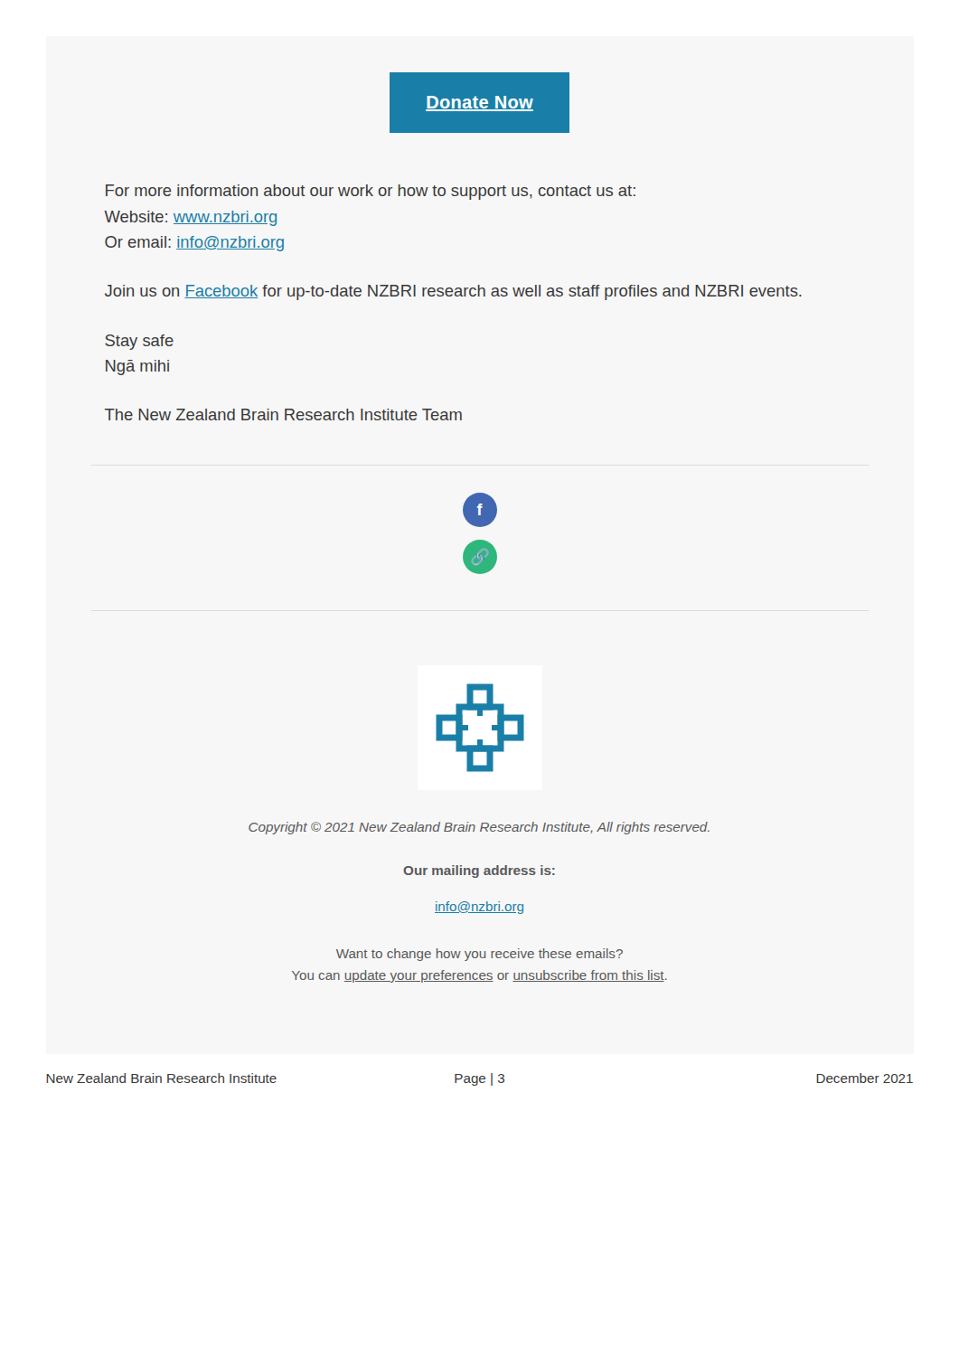Donate Now
For more information about our work or how to support us, contact us at:
Website: www.nzbri.org
Or email: info@nzbri.org
Join us on Facebook for up-to-date NZBRI research as well as staff profiles and NZBRI events.
Stay safe
Ngā mihi
The New Zealand Brain Research Institute Team
f 🔗
Copyright © 2021 New Zealand Brain Research Institute, All rights reserved.
Our mailing address is:
info@nzbri.org
Want to change how you receive these emails?
You can update your preferences or unsubscribe from this list.
New Zealand Brain Research Institute
Page | 3
December 2021